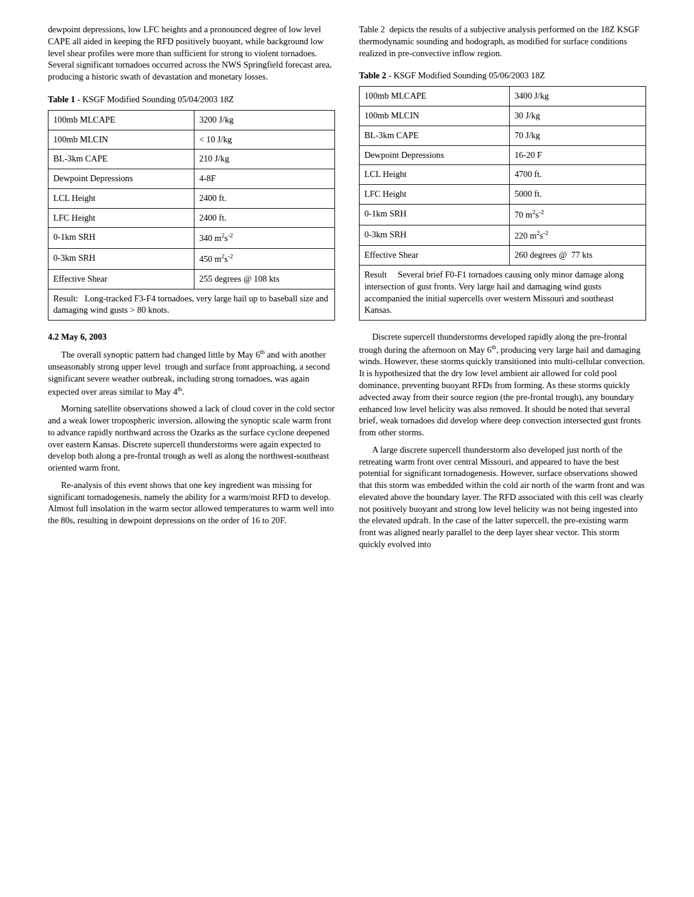dewpoint depressions, low LFC heights and a pronounced degree of low level CAPE all aided in keeping the RFD positively buoyant, while background low level shear profiles were more than sufficient for strong to violent tornadoes. Several significant tornadoes occurred across the NWS Springfield forecast area, producing a historic swath of devastation and monetary losses.
Table 1 - KSGF Modified Sounding 05/04/2003 18Z
| 100mb MLCAPE | 3200 J/kg |
| 100mb MLCIN | < 10 J/kg |
| BL-3km CAPE | 210 J/kg |
| Dewpoint Depressions | 4-8F |
| LCL Height | 2400 ft. |
| LFC Height | 2400 ft. |
| 0-1km SRH | 340 m 2 s -2 |
| 0-3km SRH | 450 m 2 s -2 |
| Effective Shear | 255 degrees @ 108 kts |
| Result: Long-tracked F3-F4 tornadoes, very large hail up to baseball size and damaging wind gusts > 80 knots. |
4.2 May 6, 2003
The overall synoptic pattern had changed little by May 6th and with another unseasonably strong upper level trough and surface front approaching, a second significant severe weather outbreak, including strong tornadoes, was again expected over areas similar to May 4th.
Morning satellite observations showed a lack of cloud cover in the cold sector and a weak lower tropospheric inversion, allowing the synoptic scale warm front to advance rapidly northward across the Ozarks as the surface cyclone deepened over eastern Kansas. Discrete supercell thunderstorms were again expected to develop both along a pre-frontal trough as well as along the northwest-southeast oriented warm front.
Re-analysis of this event shows that one key ingredient was missing for significant tornadogenesis, namely the ability for a warm/moist RFD to develop. Almost full insolation in the warm sector allowed temperatures to warm well into the 80s, resulting in dewpoint depressions on the order of 16 to 20F.
Table 2 depicts the results of a subjective analysis performed on the 18Z KSGF thermodynamic sounding and hodograph, as modified for surface conditions realized in pre-convective inflow region.
Table 2 - KSGF Modified Sounding 05/06/2003 18Z
| 100mb MLCAPE | 3400 J/kg |
| 100mb MLCIN | 30 J/kg |
| BL-3km CAPE | 70 J/kg |
| Dewpoint Depressions | 16-20 F |
| LCL Height | 4700 ft. |
| LFC Height | 5000 ft. |
| 0-1km SRH | 70 m 2 s -2 |
| 0-3km SRH | 220 m 2 s -2 |
| Effective Shear | 260 degrees @ 77 kts |
| Result Several brief F0-F1 tornadoes causing only minor damage along intersection of gust fronts. Very large hail and damaging wind gusts accompanied the initial supercells over western Missouri and southeast Kansas. |
Discrete supercell thunderstorms developed rapidly along the pre-frontal trough during the afternoon on May 6th, producing very large hail and damaging winds. However, these storms quickly transitioned into multi-cellular convection. It is hypothesized that the dry low level ambient air allowed for cold pool dominance, preventing buoyant RFDs from forming. As these storms quickly advected away from their source region (the pre-frontal trough), any boundary enhanced low level helicity was also removed. It should be noted that several brief, weak tornadoes did develop where deep convection intersected gust fronts from other storms.
A large discrete supercell thunderstorm also developed just north of the retreating warm front over central Missouri, and appeared to have the best potential for significant tornadogenesis. However, surface observations showed that this storm was embedded within the cold air north of the warm front and was elevated above the boundary layer. The RFD associated with this cell was clearly not positively buoyant and strong low level helicity was not being ingested into the elevated updraft. In the case of the latter supercell, the pre-existing warm front was aligned nearly parallel to the deep layer shear vector. This storm quickly evolved into